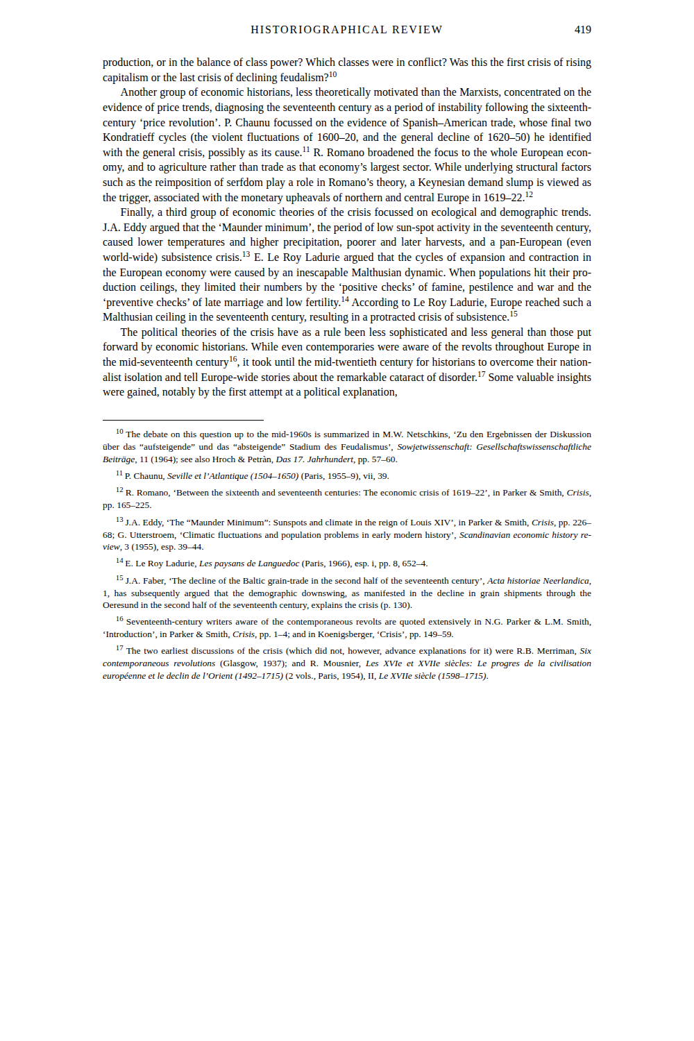HISTORIOGRAPHICAL REVIEW 419
production, or in the balance of class power? Which classes were in conflict? Was this the first crisis of rising capitalism or the last crisis of declining feudalism?10
Another group of economic historians, less theoretically motivated than the Marxists, concentrated on the evidence of price trends, diagnosing the seventeenth century as a period of instability following the sixteenth-century ‘price revolution’. P. Chaunu focussed on the evidence of Spanish–American trade, whose final two Kondratieff cycles (the violent fluctuations of 1600–20, and the general decline of 1620–50) he identified with the general crisis, possibly as its cause.11 R. Romano broadened the focus to the whole European economy, and to agriculture rather than trade as that economy’s largest sector. While underlying structural factors such as the reimposition of serfdom play a role in Romano’s theory, a Keynesian demand slump is viewed as the trigger, associated with the monetary upheavals of northern and central Europe in 1619–22.12
Finally, a third group of economic theories of the crisis focussed on ecological and demographic trends. J.A. Eddy argued that the ‘Maunder minimum’, the period of low sun-spot activity in the seventeenth century, caused lower temperatures and higher precipitation, poorer and later harvests, and a pan-European (even world-wide) subsistence crisis.13 E. Le Roy Ladurie argued that the cycles of expansion and contraction in the European economy were caused by an inescapable Malthusian dynamic. When populations hit their production ceilings, they limited their numbers by the ‘positive checks’ of famine, pestilence and war and the ‘preventive checks’ of late marriage and low fertility.14 According to Le Roy Ladurie, Europe reached such a Malthusian ceiling in the seventeenth century, resulting in a protracted crisis of subsistence.15
The political theories of the crisis have as a rule been less sophisticated and less general than those put forward by economic historians. While even contemporaries were aware of the revolts throughout Europe in the mid-seventeenth century16, it took until the mid-twentieth century for historians to overcome their nationalist isolation and tell Europe-wide stories about the remarkable cataract of disorder.17 Some valuable insights were gained, notably by the first attempt at a political explanation,
The debate on this question up to the mid-1960s is summarized in M.W. Netschkins, ‘Zu den Ergebnissen der Diskussion über das “aufsteigende” und das “absteigende” Stadium des Feudalismus’, Sowjetwissenschaft: Gesellschaftswissenschaftliche Beiträge, 11 (1964); see also Hroch & Petràn, Das 17. Jahrhundert, pp. 57–60.
P. Chaunu, Seville et l’Atlantique (1504–1650) (Paris, 1955–9), vii, 39.
R. Romano, ‘Between the sixteenth and seventeenth centuries: The economic crisis of 1619–22’, in Parker & Smith, Crisis, pp. 165–225.
J.A. Eddy, ‘The “Maunder Minimum”: Sunspots and climate in the reign of Louis XIV’, in Parker & Smith, Crisis, pp. 226–68; G. Utterstroem, ‘Climatic fluctuations and population problems in early modern history’, Scandinavian economic history review, 3 (1955), esp. 39–44.
E. Le Roy Ladurie, Les paysans de Languedoc (Paris, 1966), esp. i, pp. 8, 652–4.
J.A. Faber, ‘The decline of the Baltic grain-trade in the second half of the seventeenth century’, Acta historiae Neerlandica, 1, has subsequently argued that the demographic downswing, as manifested in the decline in grain shipments through the Oeresund in the second half of the seventeenth century, explains the crisis (p. 130).
Seventeenth-century writers aware of the contemporaneous revolts are quoted extensively in N.G. Parker & L.M. Smith, ‘Introduction’, in Parker & Smith, Crisis, pp. 1–4; and in Koenigsberger, ‘Crisis’, pp. 149–59.
The two earliest discussions of the crisis (which did not, however, advance explanations for it) were R.B. Merriman, Six contemporaneous revolutions (Glasgow, 1937); and R. Mousnier, Les XVIe et XVIIe siècles: Le progres de la civilisation européenne et le declin de l’Orient (1492–1715) (2 vols., Paris, 1954), II, Le XVIIe siècle (1598–1715).